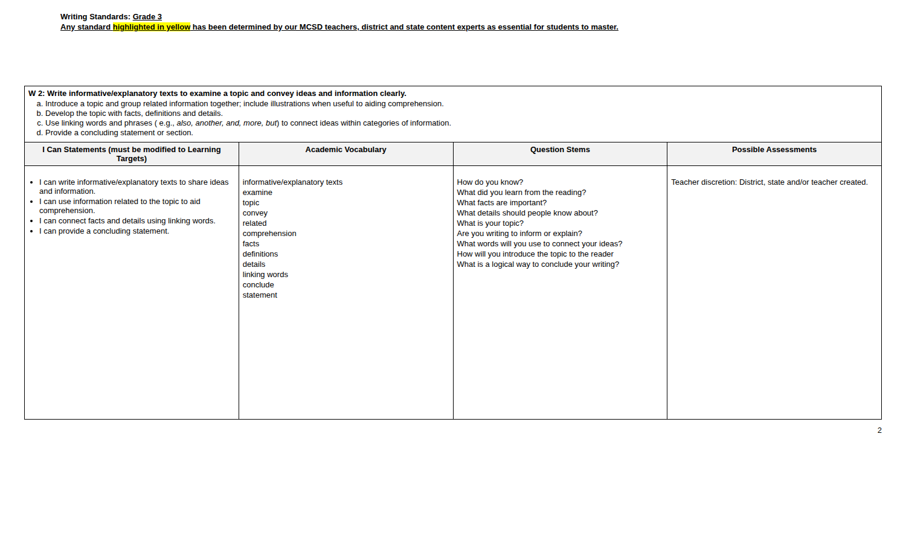Writing Standards: Grade 3
Any standard highlighted in yellow has been determined by our MCSD teachers, district and state content experts as essential for students to master.
| W 2: Write informative/explanatory texts to examine a topic and convey ideas and information clearly. Introduce a topic and group related information together; include illustrations when useful to aiding comprehension. Develop the topic with facts, definitions and details. Use linking words and phrases ( e.g., also, another, and, more, but ) to connect ideas within categories of information. Provide a concluding statement or section. |
| I Can Statements (must be modified to Learning Targets) | Academic Vocabulary | Question Stems | Possible Assessments |
| I can write informative/explanatory texts to share ideas and information. I can use information related to the topic to aid comprehension. I can connect facts and details using linking words. I can provide a concluding statement. | informative/explanatory texts examine topic convey related comprehension facts definitions details linking words conclude statement | How do you know? What did you learn from the reading? What facts are important? What details should people know about? What is your topic? Are you writing to inform or explain? What words will you use to connect your ideas? How will you introduce the topic to the reader What is a logical way to conclude your writing? | Teacher discretion: District, state and/or teacher created. |
2